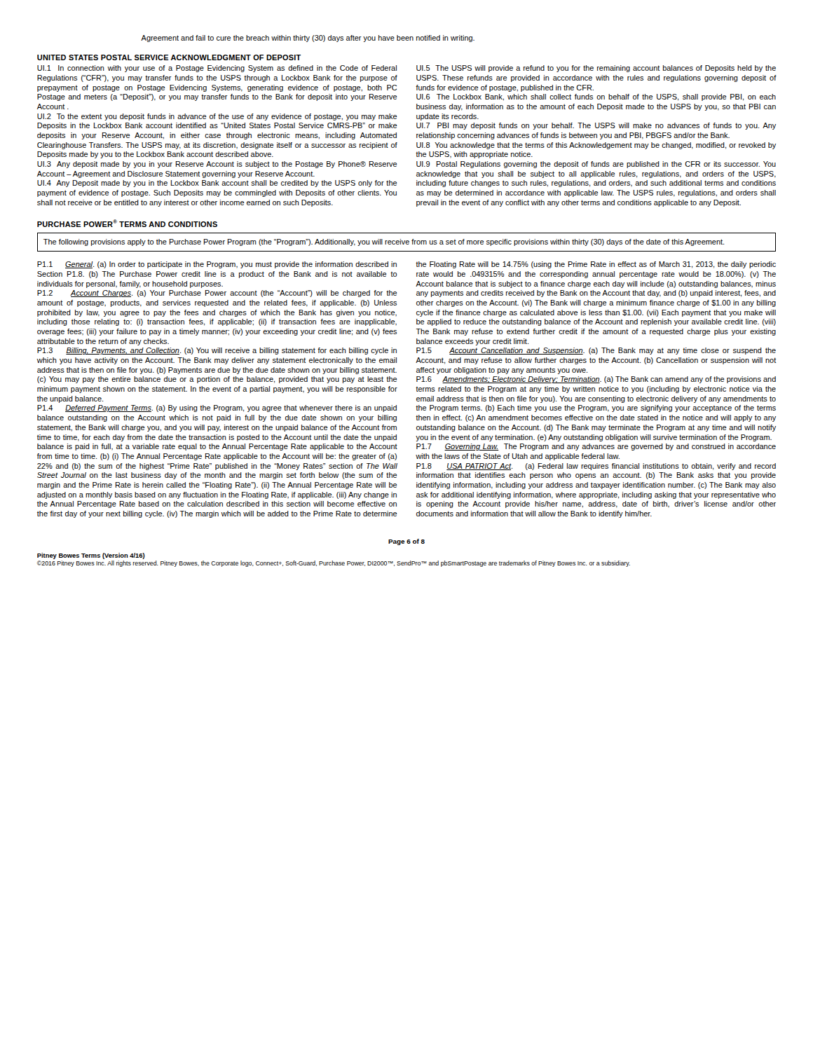Agreement and fail to cure the breach within thirty (30) days after you have been notified in writing.
United States Postal Service Acknowledgment of Deposit
UI.1 In connection with your use of a Postage Evidencing System as defined in the Code of Federal Regulations (“CFR”), you may transfer funds to the USPS through a Lockbox Bank for the purpose of prepayment of postage on Postage Evidencing Systems, generating evidence of postage, both PC Postage and meters (a “Deposit”), or you may transfer funds to the Bank for deposit into your Reserve Account .
UI.2 To the extent you deposit funds in advance of the use of any evidence of postage, you may make Deposits in the Lockbox Bank account identified as “United States Postal Service CMRS-PB” or make deposits in your Reserve Account, in either case through electronic means, including Automated Clearinghouse Transfers. The USPS may, at its discretion, designate itself or a successor as recipient of Deposits made by you to the Lockbox Bank account described above.
UI.3 Any deposit made by you in your Reserve Account is subject to the Postage By Phone® Reserve Account – Agreement and Disclosure Statement governing your Reserve Account.
UI.4 Any Deposit made by you in the Lockbox Bank account shall be credited by the USPS only for the payment of evidence of postage. Such Deposits may be commingled with Deposits of other clients. You shall not receive or be entitled to any interest or other income earned on such Deposits.
UI.5 The USPS will provide a refund to you for the remaining account balances of Deposits held by the USPS. These refunds are provided in accordance with the rules and regulations governing deposit of funds for evidence of postage, published in the CFR.
UI.6 The Lockbox Bank, which shall collect funds on behalf of the USPS, shall provide PBI, on each business day, information as to the amount of each Deposit made to the USPS by you, so that PBI can update its records.
UI.7 PBI may deposit funds on your behalf. The USPS will make no advances of funds to you. Any relationship concerning advances of funds is between you and PBI, PBGFS and/or the Bank.
UI.8 You acknowledge that the terms of this Acknowledgement may be changed, modified, or revoked by the USPS, with appropriate notice.
UI.9 Postal Regulations governing the deposit of funds are published in the CFR or its successor. You acknowledge that you shall be subject to all applicable rules, regulations, and orders of the USPS, including future changes to such rules, regulations, and orders, and such additional terms and conditions as may be determined in accordance with applicable law. The USPS rules, regulations, and orders shall prevail in the event of any conflict with any other terms and conditions applicable to any Deposit.
Purchase Power® Terms and Conditions
The following provisions apply to the Purchase Power Program (the “Program”). Additionally, you will receive from us a set of more specific provisions within thirty (30) days of the date of this Agreement.
P1.1 General. (a) In order to participate in the Program, you must provide the information described in Section P1.8. (b) The Purchase Power credit line is a product of the Bank and is not available to individuals for personal, family, or household purposes.
P1.2 Account Charges. (a) Your Purchase Power account (the “Account”) will be charged for the amount of postage, products, and services requested and the related fees, if applicable. (b) Unless prohibited by law, you agree to pay the fees and charges of which the Bank has given you notice, including those relating to: (i) transaction fees, if applicable; (ii) if transaction fees are inapplicable, overage fees; (iii) your failure to pay in a timely manner; (iv) your exceeding your credit line; and (v) fees attributable to the return of any checks.
P1.3 Billing, Payments, and Collection. (a) You will receive a billing statement for each billing cycle in which you have activity on the Account. The Bank may deliver any statement electronically to the email address that is then on file for you. (b) Payments are due by the due date shown on your billing statement. (c) You may pay the entire balance due or a portion of the balance, provided that you pay at least the minimum payment shown on the statement. In the event of a partial payment, you will be responsible for the unpaid balance.
P1.4 Deferred Payment Terms. (a) By using the Program, you agree that whenever there is an unpaid balance outstanding on the Account which is not paid in full by the due date shown on your billing statement, the Bank will charge you, and you will pay, interest on the unpaid balance of the Account from time to time, for each day from the date the transaction is posted to the Account until the date the unpaid balance is paid in full, at a variable rate equal to the Annual Percentage Rate applicable to the Account from time to time. (b) (i) The Annual Percentage Rate applicable to the Account will be: the greater of (a) 22% and (b) the sum of the highest “Prime Rate” published in the “Money Rates” section of The Wall Street Journal on the last business day of the month and the margin set forth below (the sum of the margin and the Prime Rate is herein called the “Floating Rate”). (ii) The Annual Percentage Rate will be adjusted on a monthly basis based on any fluctuation in the Floating Rate, if applicable. (iii) Any change in the Annual Percentage Rate based on the calculation described in this section will become effective on the first day of your next billing cycle. (iv) The margin which will be added to the Prime Rate to determine the Floating Rate will be 14.75% (using the Prime Rate in effect as of March 31, 2013, the daily periodic rate would be .049315% and the corresponding annual percentage rate would be 18.00%). (v) The Account balance that is subject to a finance charge each day will include (a) outstanding balances, minus any payments and credits received by the Bank on the Account that day, and (b) unpaid interest, fees, and other charges on the Account. (vi) The Bank will charge a minimum finance charge of $1.00 in any billing cycle if the finance charge as calculated above is less than $1.00. (vii) Each payment that you make will be applied to reduce the outstanding balance of the Account and replenish your available credit line. (viii) The Bank may refuse to extend further credit if the amount of a requested charge plus your existing balance exceeds your credit limit.
P1.5 Account Cancellation and Suspension. (a) The Bank may at any time close or suspend the Account, and may refuse to allow further charges to the Account. (b) Cancellation or suspension will not affect your obligation to pay any amounts you owe.
P1.6 Amendments; Electronic Delivery; Termination. (a) The Bank can amend any of the provisions and terms related to the Program at any time by written notice to you (including by electronic notice via the email address that is then on file for you). You are consenting to electronic delivery of any amendments to the Program terms. (b) Each time you use the Program, you are signifying your acceptance of the terms then in effect. (c) An amendment becomes effective on the date stated in the notice and will apply to any outstanding balance on the Account. (d) The Bank may terminate the Program at any time and will notify you in the event of any termination. (e) Any outstanding obligation will survive termination of the Program.
P1.7 Governing Law. The Program and any advances are governed by and construed in accordance with the laws of the State of Utah and applicable federal law.
P1.8 USA PATRIOT Act. (a) Federal law requires financial institutions to obtain, verify and record information that identifies each person who opens an account. (b) The Bank asks that you provide identifying information, including your address and taxpayer identification number. (c) The Bank may also ask for additional identifying information, where appropriate, including asking that your representative who is opening the Account provide his/her name, address, date of birth, driver’s license and/or other documents and information that will allow the Bank to identify him/her.
Page 6 of 8
Pitney Bowes Terms (Version 4/16)
©2016 Pitney Bowes Inc. All rights reserved. Pitney Bowes, the Corporate logo, Connect+, Soft-Guard, Purchase Power, DI2000™, SendPro™ and pbSmartPostage are trademarks of Pitney Bowes Inc. or a subsidiary.